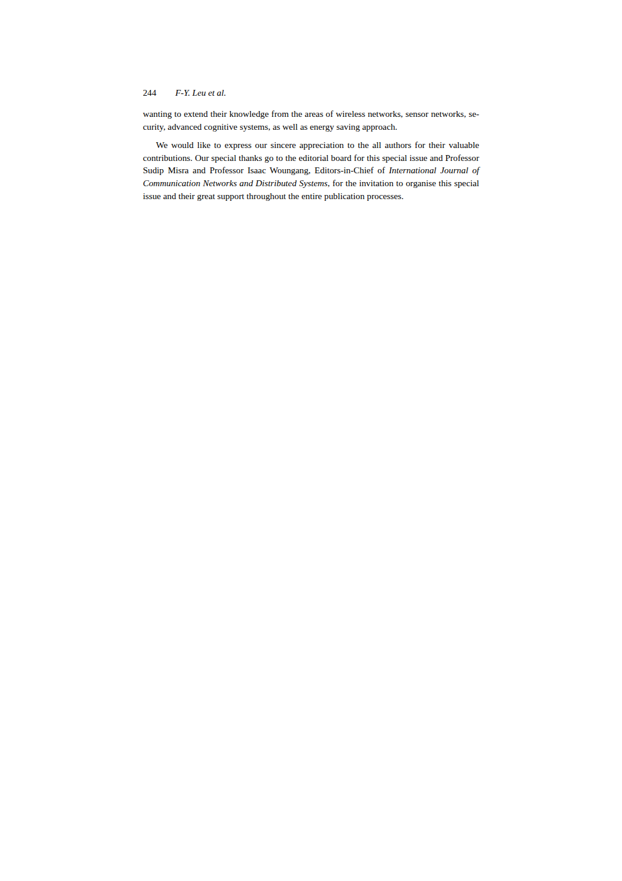244 F-Y. Leu et al.
wanting to extend their knowledge from the areas of wireless networks, sensor networks, security, advanced cognitive systems, as well as energy saving approach.
We would like to express our sincere appreciation to the all authors for their valuable contributions. Our special thanks go to the editorial board for this special issue and Professor Sudip Misra and Professor Isaac Woungang, Editors-in-Chief of International Journal of Communication Networks and Distributed Systems, for the invitation to organise this special issue and their great support throughout the entire publication processes.